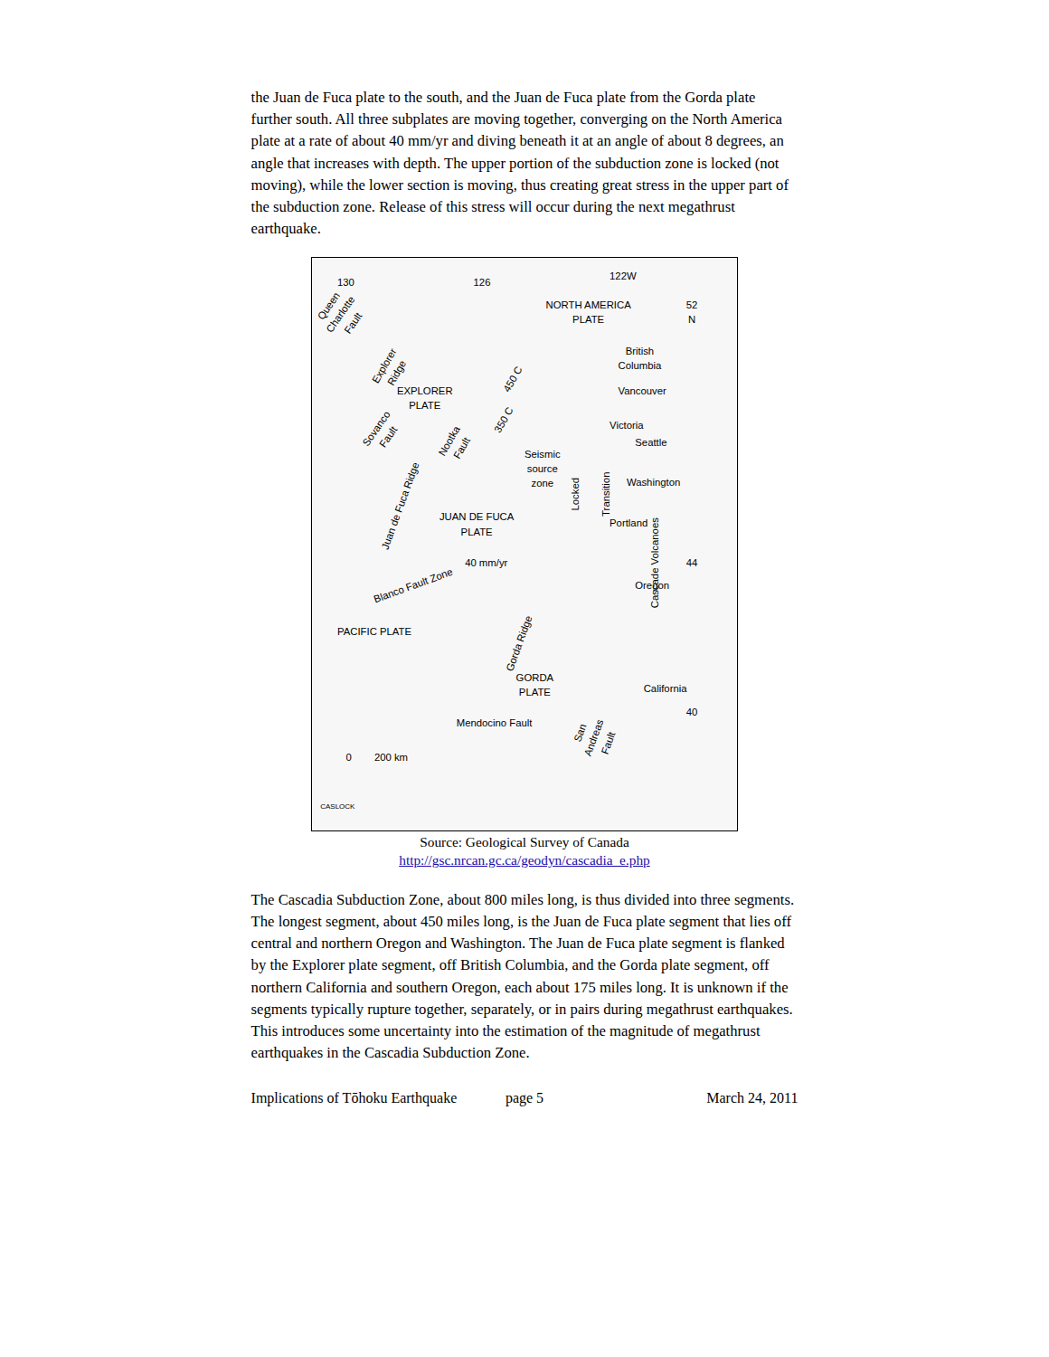the Juan de Fuca plate to the south, and the Juan de Fuca plate from the Gorda plate further south. All three subplates are moving together, converging on the North America plate at a rate of about 40 mm/yr and diving beneath it at an angle of about 8 degrees, an angle that increases with depth. The upper portion of the subduction zone is locked (not moving), while the lower section is moving, thus creating great stress in the upper part of the subduction zone. Release of this stress will occur during the next megathrust earthquake.
130 126 122W 52
N NORTH AMERICA
PLATE British
Columbia Queen
Charlotte
Fault Explorer
Ridge EXPLORER
PLATE Sovanco
Fault Nootka
Fault 450 C 350 C Vancouver Victoria Seattle Seismic
source
zone Washington Locked Transition Juan de Fuca Ridge JUAN DE FUCA
PLATE Portland 40 mm/yr Cascade Volcanoes 44 Oregon Blanco Fault Zone PACIFIC PLATE Gorda Ridge GORDA
PLATE California 40 Mendocino Fault San
Andreas
Fault 0 200 km CASLOCK
Source: Geological Survey of Canada
http://gsc.nrcan.gc.ca/geodyn/cascadia_e.php
The Cascadia Subduction Zone, about 800 miles long, is thus divided into three segments. The longest segment, about 450 miles long, is the Juan de Fuca plate segment that lies off central and northern Oregon and Washington. The Juan de Fuca plate segment is flanked by the Explorer plate segment, off British Columbia, and the Gorda plate segment, off northern California and southern Oregon, each about 175 miles long. It is unknown if the segments typically rupture together, separately, or in pairs during megathrust earthquakes. This introduces some uncertainty into the estimation of the magnitude of megathrust earthquakes in the Cascadia Subduction Zone.
Implications of Tōhoku Earthquake
page 5
March 24, 2011